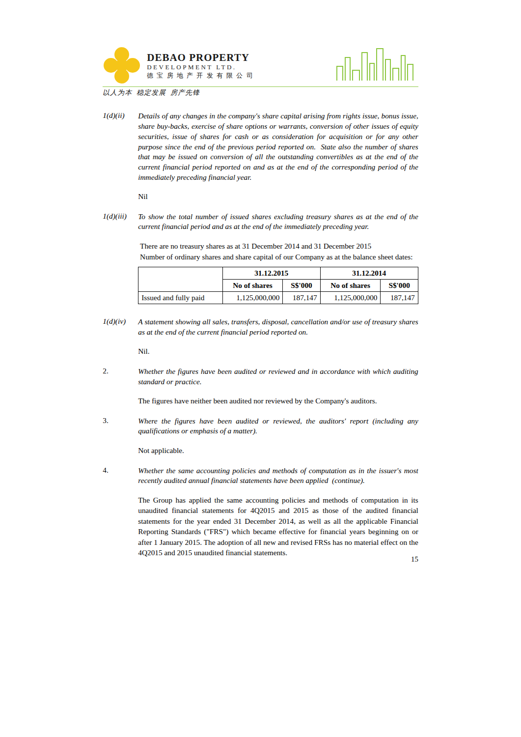DEBAO PROPERTY
DEVELOPMENT LTD.
德 宝 房 地 产 开 发 有 限 公 司
以人为本 稳定发展 房产先锋
1(d)(ii)
Details of any changes in the company's share capital arising from rights issue, bonus issue, share buy-backs, exercise of share options or warrants, conversion of other issues of equity securities, issue of shares for cash or as consideration for acquisition or for any other purpose since the end of the previous period reported on. State also the number of shares that may be issued on conversion of all the outstanding convertibles as at the end of the current financial period reported on and as at the end of the corresponding period of the immediately preceding financial year.
Nil
1(d)(iii)
To show the total number of issued shares excluding treasury shares as at the end of the current financial period and as at the end of the immediately preceding year.
There are no treasury shares as at 31 December 2014 and 31 December 2015
Number of ordinary shares and share capital of our Company as at the balance sheet dates:
| | 31.12.2015 | 31.12.2014 |
| --- | --- | --- |
| No of shares | S$'000 | No of shares | S$'000 |
| Issued and fully paid | 1,125,000,000 | 187,147 | 1,125,000,000 | 187,147 |
1(d)(iv)
A statement showing all sales, transfers, disposal, cancellation and/or use of treasury shares as at the end of the current financial period reported on.
Nil.
2.
Whether the figures have been audited or reviewed and in accordance with which auditing standard or practice.
The figures have neither been audited nor reviewed by the Company's auditors.
3.
Where the figures have been audited or reviewed, the auditors' report (including any qualifications or emphasis of a matter).
Not applicable.
4.
Whether the same accounting policies and methods of computation as in the issuer's most recently audited annual financial statements have been applied (continue).
The Group has applied the same accounting policies and methods of computation in its unaudited financial statements for 4Q2015 and 2015 as those of the audited financial statements for the year ended 31 December 2014, as well as all the applicable Financial Reporting Standards ("FRS") which became effective for financial years beginning on or after 1 January 2015. The adoption of all new and revised FRSs has no material effect on the 4Q2015 and 2015 unaudited financial statements.
15